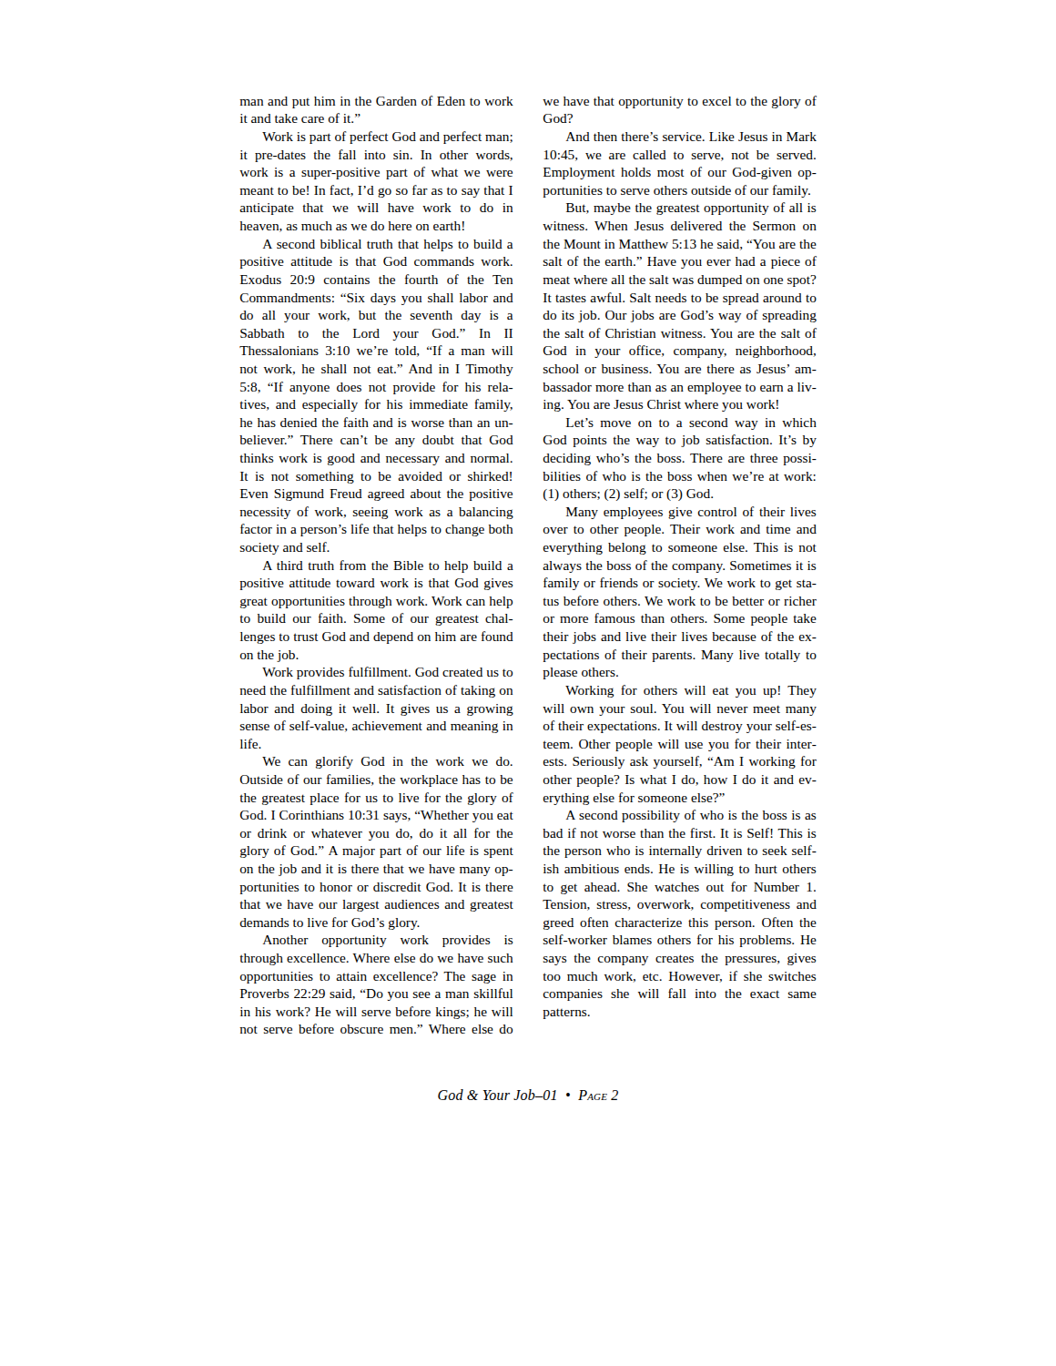man and put him in the Garden of Eden to work it and take care of it.”
Work is part of perfect God and perfect man; it pre-dates the fall into sin. In other words, work is a super-positive part of what we were meant to be! In fact, I’d go so far as to say that I anticipate that we will have work to do in heaven, as much as we do here on earth!
A second biblical truth that helps to build a positive attitude is that God commands work. Exodus 20:9 contains the fourth of the Ten Commandments: “Six days you shall labor and do all your work, but the seventh day is a Sabbath to the Lord your God.” In II Thessalonians 3:10 we’re told, “If a man will not work, he shall not eat.” And in I Timothy 5:8, “If anyone does not provide for his relatives, and especially for his immediate family, he has denied the faith and is worse than an unbeliever.” There can’t be any doubt that God thinks work is good and necessary and normal. It is not something to be avoided or shirked! Even Sigmund Freud agreed about the positive necessity of work, seeing work as a balancing factor in a person’s life that helps to change both society and self.
A third truth from the Bible to help build a positive attitude toward work is that God gives great opportunities through work. Work can help to build our faith. Some of our greatest challenges to trust God and depend on him are found on the job.
Work provides fulfillment. God created us to need the fulfillment and satisfaction of taking on labor and doing it well. It gives us a growing sense of self-value, achievement and meaning in life.
We can glorify God in the work we do. Outside of our families, the workplace has to be the greatest place for us to live for the glory of God. I Corinthians 10:31 says, “Whether you eat or drink or whatever you do, do it all for the glory of God.” A major part of our life is spent on the job and it is there that we have many opportunities to honor or discredit God. It is there that we have our largest audiences and greatest demands to live for God’s glory.
Another opportunity work provides is through excellence. Where else do we have such opportunities to attain excellence? The sage in Proverbs 22:29 said, “Do you see a man skillful in his work? He will serve before kings; he will not serve before obscure men.” Where else do we have that opportunity to excel to the glory of God?
And then there’s service. Like Jesus in Mark 10:45, we are called to serve, not be served. Employment holds most of our God-given opportunities to serve others outside of our family.
But, maybe the greatest opportunity of all is witness. When Jesus delivered the Sermon on the Mount in Matthew 5:13 he said, “You are the salt of the earth.” Have you ever had a piece of meat where all the salt was dumped on one spot? It tastes awful. Salt needs to be spread around to do its job. Our jobs are God’s way of spreading the salt of Christian witness. You are the salt of God in your office, company, neighborhood, school or business. You are there as Jesus’ ambassador more than as an employee to earn a living. You are Jesus Christ where you work!
Let’s move on to a second way in which God points the way to job satisfaction. It’s by deciding who’s the boss. There are three possibilities of who is the boss when we’re at work: (1) others; (2) self; or (3) God.
Many employees give control of their lives over to other people. Their work and time and everything belong to someone else. This is not always the boss of the company. Sometimes it is family or friends or society. We work to get status before others. We work to be better or richer or more famous than others. Some people take their jobs and live their lives because of the expectations of their parents. Many live totally to please others.
Working for others will eat you up! They will own your soul. You will never meet many of their expectations. It will destroy your self-esteem. Other people will use you for their interests. Seriously ask yourself, “Am I working for other people? Is what I do, how I do it and everything else for someone else?”
A second possibility of who is the boss is as bad if not worse than the first. It is Self! This is the person who is internally driven to seek selfish ambitious ends. He is willing to hurt others to get ahead. She watches out for Number 1. Tension, stress, overwork, competitiveness and greed often characterize this person. Often the self-worker blames others for his problems. He says the company creates the pressures, gives too much work, etc. However, if she switches companies she will fall into the exact same patterns.
God & Your Job–01 • Page 2